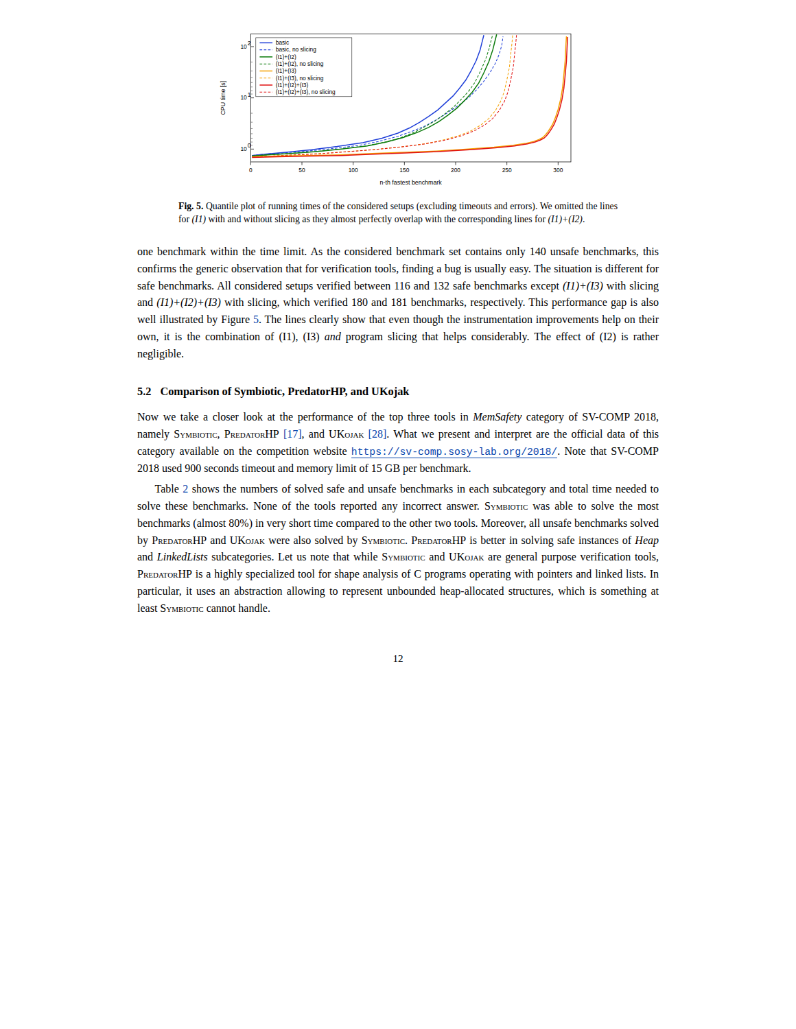10 10 10 2 1 0 CPU time [s] 0 50 100 150 200 250 300 n-th fastest benchmark basic basic, no slicing (I1)+(I2) (I1)+(I2), no slicing (I1)+(I3) (I1)+(I3), no slicing (I1)+(I2)+(I3) (I1)+(I2)+(I3), no slicing
Fig. 5. Quantile plot of running times of the considered setups (excluding timeouts and errors). We omitted the lines for (I1) with and without slicing as they almost perfectly overlap with the corresponding lines for (I1)+(I2).
one benchmark within the time limit. As the considered benchmark set contains only 140 unsafe benchmarks, this confirms the generic observation that for verification tools, finding a bug is usually easy. The situation is different for safe benchmarks. All considered setups verified between 116 and 132 safe benchmarks except (I1)+(I3) with slicing and (I1)+(I2)+(I3) with slicing, which verified 180 and 181 benchmarks, respectively. This performance gap is also well illustrated by Figure 5. The lines clearly show that even though the instrumentation improvements help on their own, it is the combination of (I1), (I3) and program slicing that helps considerably. The effect of (I2) is rather negligible.
5.2 Comparison of Symbiotic, PredatorHP, and UKojak
Now we take a closer look at the performance of the top three tools in MemSafety category of SV-COMP 2018, namely Symbiotic, PredatorHP [17], and UKojak [28]. What we present and interpret are the official data of this category available on the competition website https://sv-comp.sosy-lab.org/2018/. Note that SV-COMP 2018 used 900 seconds timeout and memory limit of 15 GB per benchmark.
Table 2 shows the numbers of solved safe and unsafe benchmarks in each subcategory and total time needed to solve these benchmarks. None of the tools reported any incorrect answer. Symbiotic was able to solve the most benchmarks (almost 80%) in very short time compared to the other two tools. Moreover, all unsafe benchmarks solved by PredatorHP and UKojak were also solved by Symbiotic. PredatorHP is better in solving safe instances of Heap and LinkedLists subcategories. Let us note that while Symbiotic and UKojak are general purpose verification tools, PredatorHP is a highly specialized tool for shape analysis of C programs operating with pointers and linked lists. In particular, it uses an abstraction allowing to represent unbounded heap-allocated structures, which is something at least Symbiotic cannot handle.
12